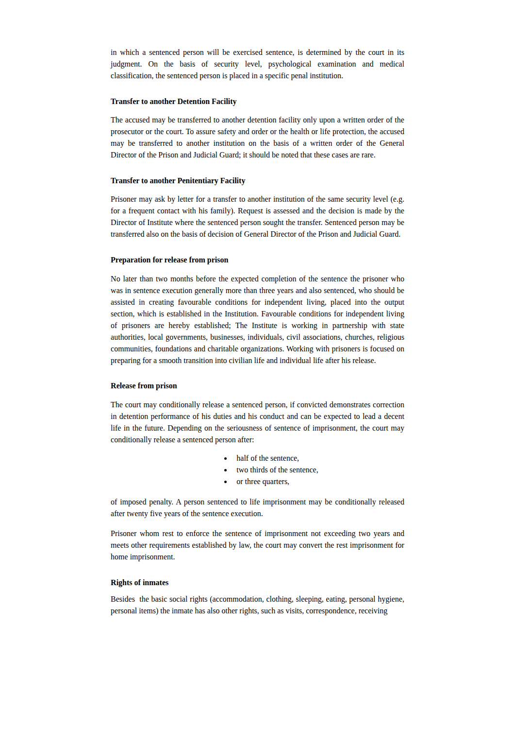in which a sentenced person will be exercised sentence, is determined by the court in its judgment. On the basis of security level, psychological examination and medical classification, the sentenced person is placed in a specific penal institution.
Transfer to another Detention Facility
The accused may be transferred to another detention facility only upon a written order of the prosecutor or the court. To assure safety and order or the health or life protection, the accused may be transferred to another institution on the basis of a written order of the General Director of the Prison and Judicial Guard; it should be noted that these cases are rare.
Transfer to another Penitentiary Facility
Prisoner may ask by letter for a transfer to another institution of the same security level (e.g. for a frequent contact with his family). Request is assessed and the decision is made by the Director of Institute where the sentenced person sought the transfer. Sentenced person may be transferred also on the basis of decision of General Director of the Prison and Judicial Guard.
Preparation for release from prison
No later than two months before the expected completion of the sentence the prisoner who was in sentence execution generally more than three years and also sentenced, who should be assisted in creating favourable conditions for independent living, placed into the output section, which is established in the Institution. Favourable conditions for independent living of prisoners are hereby established; The Institute is working in partnership with state authorities, local governments, businesses, individuals, civil associations, churches, religious communities, foundations and charitable organizations. Working with prisoners is focused on preparing for a smooth transition into civilian life and individual life after his release.
Release from prison
The court may conditionally release a sentenced person, if convicted demonstrates correction in detention performance of his duties and his conduct and can be expected to lead a decent life in the future. Depending on the seriousness of sentence of imprisonment, the court may conditionally release a sentenced person after:
half of the sentence,
two thirds of the sentence,
or three quarters,
of imposed penalty. A person sentenced to life imprisonment may be conditionally released after twenty five years of the sentence execution.
Prisoner whom rest to enforce the sentence of imprisonment not exceeding two years and meets other requirements established by law, the court may convert the rest imprisonment for home imprisonment.
Rights of inmates
Besides the basic social rights (accommodation, clothing, sleeping, eating, personal hygiene, personal items) the inmate has also other rights, such as visits, correspondence, receiving